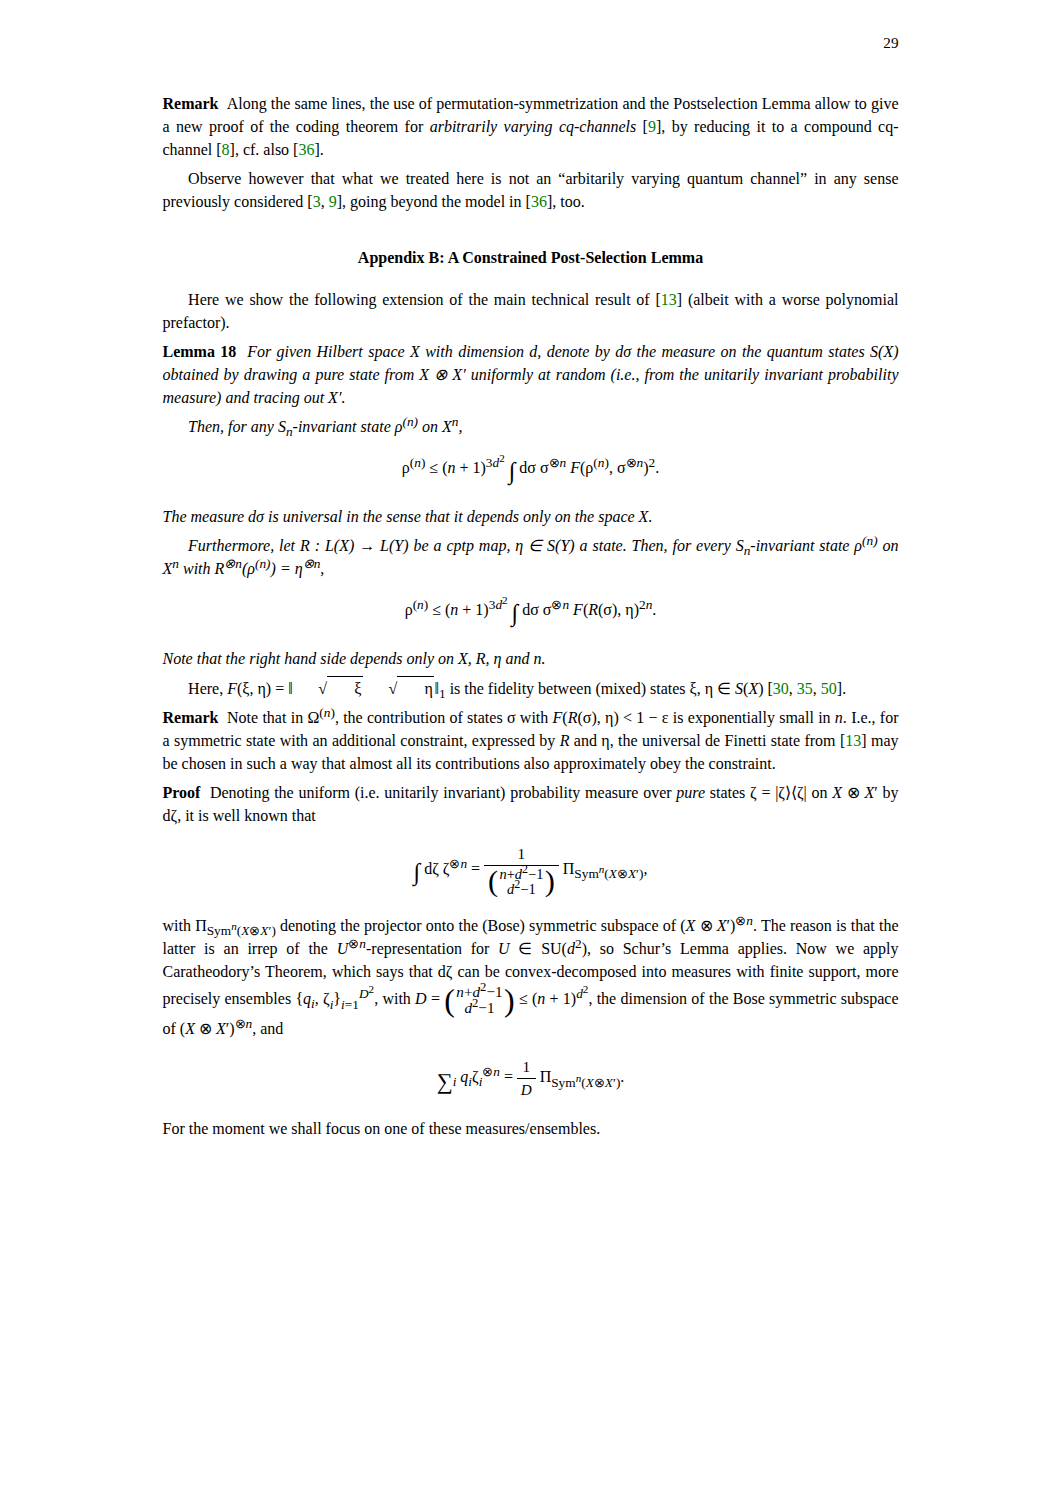29
Remark Along the same lines, the use of permutation-symmetrization and the Postselection Lemma allow to give a new proof of the coding theorem for arbitrarily varying cq-channels [9], by reducing it to a compound cq-channel [8], cf. also [36].
Observe however that what we treated here is not an “arbitarily varying quantum channel” in any sense previously considered [3, 9], going beyond the model in [36], too.
Appendix B: A Constrained Post-Selection Lemma
Here we show the following extension of the main technical result of [13] (albeit with a worse polynomial prefactor).
Lemma 18 For given Hilbert space X with dimension d, denote by dσ the measure on the quantum states S(X) obtained by drawing a pure state from X ⊗ X′ uniformly at random (i.e., from the unitarily invariant probability measure) and tracing out X′.
Then, for any Sn-invariant state ρ(n) on Xn,
ρ(n) ≤ (n + 1)3d2 ∫ dσ σ⊗n F(ρ(n), σ⊗n)2.
The measure dσ is universal in the sense that it depends only on the space X.
Furthermore, let R : L(X) → L(Y) be a cptp map, η ∈ S(Y) a state. Then, for every Sn-invariant state ρ(n) on Xn with R⊗n(ρ(n)) = η⊗n,
ρ(n) ≤ (n + 1)3d2 ∫ dσ σ⊗n F(R(σ), η)2n.
Note that the right hand side depends only on X, R, η and n.
Here, F(ξ, η) = ‖√ξ√η‖1 is the fidelity between (mixed) states ξ, η ∈ S(X) [30, 35, 50].
Remark Note that in Ω(n), the contribution of states σ with F(R(σ), η) < 1 − ε is exponentially small in n. I.e., for a symmetric state with an additional constraint, expressed by R and η, the universal de Finetti state from [13] may be chosen in such a way that almost all its contributions also approximately obey the constraint.
Proof Denoting the uniform (i.e. unitarily invariant) probability measure over pure states ζ = |ζ⟩⟨ζ| on X ⊗ X′ by dζ, it is well known that
∫ dζ ζ⊗n = 1(n+d2−1 d2−1) ΠSymn(X⊗X′),
with ΠSymn(X⊗X′) denoting the projector onto the (Bose) symmetric subspace of (X ⊗ X′)⊗n. The reason is that the latter is an irrep of the U⊗n-representation for U ∈ SU(d2), so Schur’s Lemma applies. Now we apply Caratheodory’s Theorem, which says that dζ can be convex-decomposed into measures with finite support, more precisely ensembles {qi, ζi}i=1D2, with D = (n+d2−1 d2−1) ≤ (n + 1)d2, the dimension of the Bose symmetric subspace of (X ⊗ X′)⊗n, and
∑i qiζi⊗n = 1 D ΠSymn(X⊗X′).
For the moment we shall focus on one of these measures/ensembles.